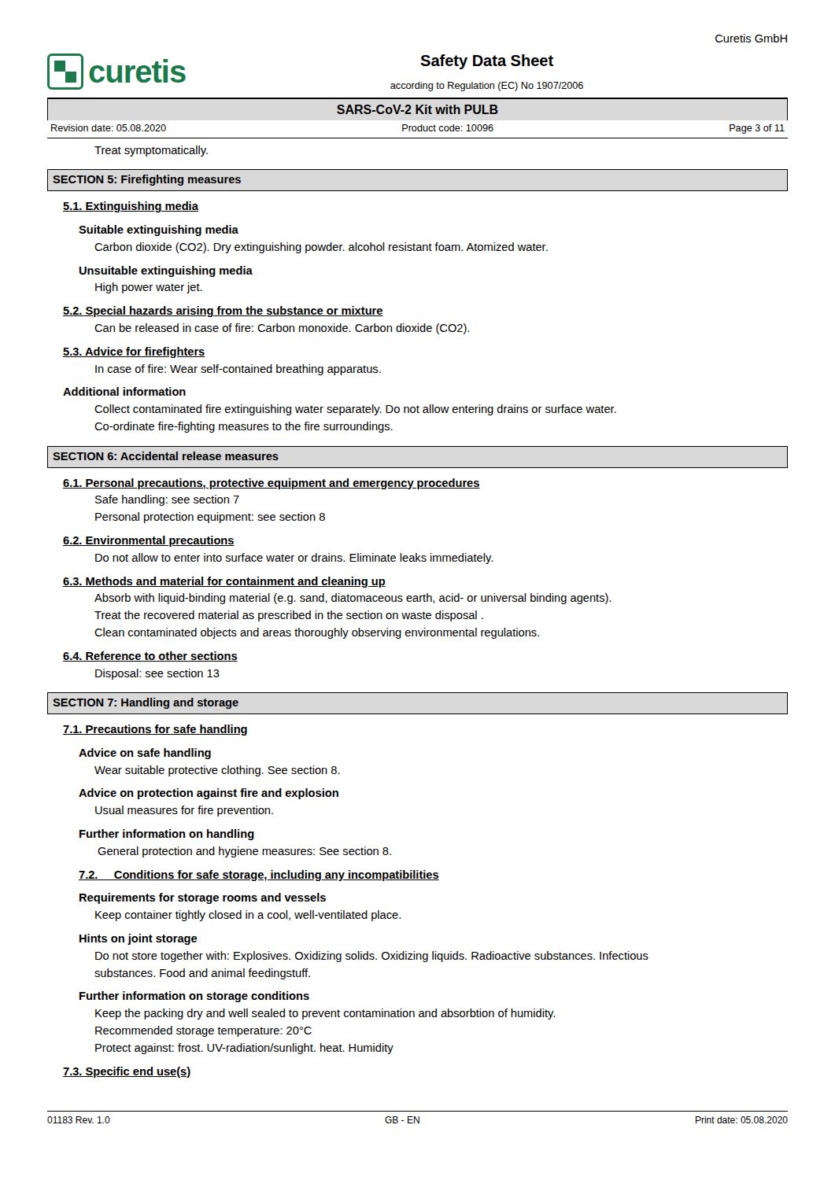Curetis GmbH
curetis
Safety Data Sheet
according to Regulation (EC) No 1907/2006
SARS-CoV-2 Kit with PULB
Revision date: 05.08.2020 Product code: 10096 Page 3 of 11
Treat symptomatically.
SECTION 5: Firefighting measures
5.1. Extinguishing media
Suitable extinguishing media
Carbon dioxide (CO2). Dry extinguishing powder. alcohol resistant foam. Atomized water.
Unsuitable extinguishing media
High power water jet.
5.2. Special hazards arising from the substance or mixture
Can be released in case of fire: Carbon monoxide. Carbon dioxide (CO2).
5.3. Advice for firefighters
In case of fire: Wear self-contained breathing apparatus.
Additional information
Collect contaminated fire extinguishing water separately. Do not allow entering drains or surface water.
Co-ordinate fire-fighting measures to the fire surroundings.
SECTION 6: Accidental release measures
6.1. Personal precautions, protective equipment and emergency procedures
Safe handling: see section 7
Personal protection equipment: see section 8
6.2. Environmental precautions
Do not allow to enter into surface water or drains. Eliminate leaks immediately.
6.3. Methods and material for containment and cleaning up
Absorb with liquid-binding material (e.g. sand, diatomaceous earth, acid- or universal binding agents).
Treat the recovered material as prescribed in the section on waste disposal .
Clean contaminated objects and areas thoroughly observing environmental regulations.
6.4. Reference to other sections
Disposal: see section 13
SECTION 7: Handling and storage
7.1. Precautions for safe handling
Advice on safe handling
Wear suitable protective clothing. See section 8.
Advice on protection against fire and explosion
Usual measures for fire prevention.
Further information on handling
General protection and hygiene measures: See section 8.
7.2. Conditions for safe storage, including any incompatibilities
Requirements for storage rooms and vessels
Keep container tightly closed in a cool, well-ventilated place.
Hints on joint storage
Do not store together with: Explosives. Oxidizing solids. Oxidizing liquids. Radioactive substances. Infectious
substances. Food and animal feedingstuff.
Further information on storage conditions
Keep the packing dry and well sealed to prevent contamination and absorbtion of humidity.
Recommended storage temperature: 20°C
Protect against: frost. UV-radiation/sunlight. heat. Humidity
7.3. Specific end use(s)
01183 Rev. 1.0 GB - EN Print date: 05.08.2020